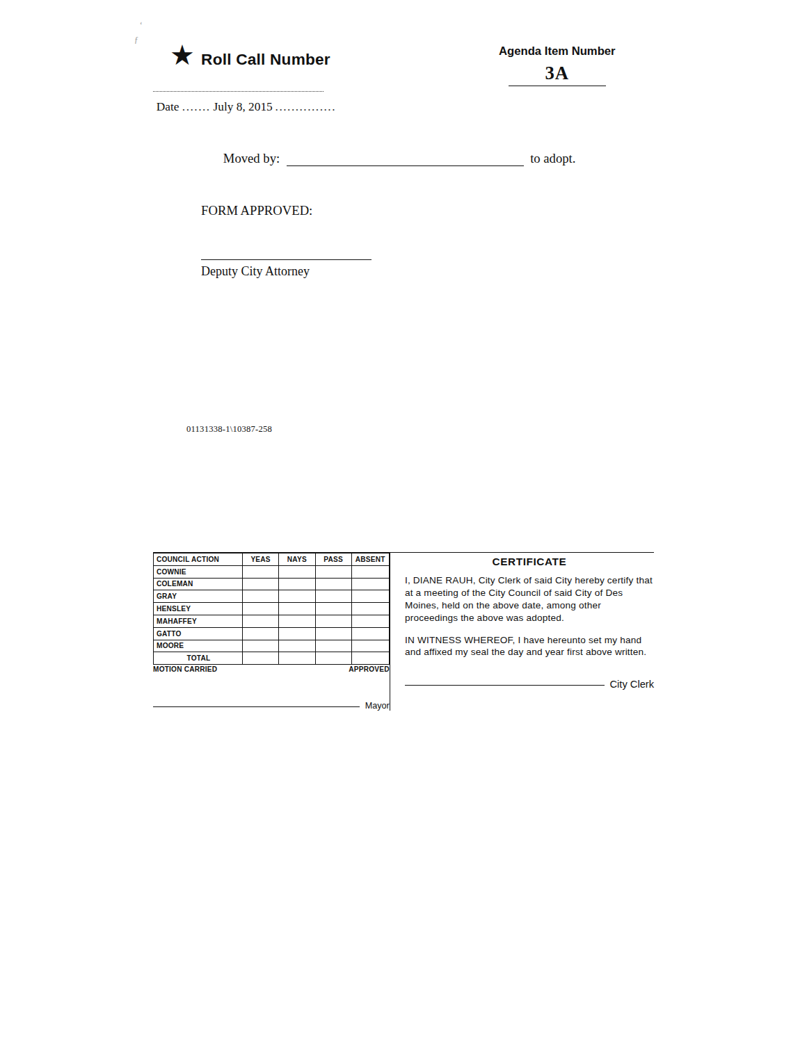ʻ
ƒ
★
Roll Call Number
Agenda Item Number
3A
Date ....... July 8, 2015...............
Moved by: to adopt.
FORM APPROVED:
Deputy City Attorney
01131338-1\10387-258
| COUNCIL ACTION | YEAS | NAYS | PASS | ABSENT |
| --- | --- | --- | --- | --- |
| COWNIE | | | | |
| COLEMAN | | | | |
| GRAY | | | | |
| HENSLEY | | | | |
| MAHAFFEY | | | | |
| GATTO | | | | |
| MOORE | | | | |
| TOTAL | | | | |
MOTION CARRIED APPROVED
Mayor
CERTIFICATE
I, DIANE RAUH, City Clerk of said City hereby certify that at a meeting of the City Council of said City of Des Moines, held on the above date, among other proceedings the above was adopted.
IN WITNESS WHEREOF, I have hereunto set my hand and affixed my seal the day and year first above written.
City Clerk